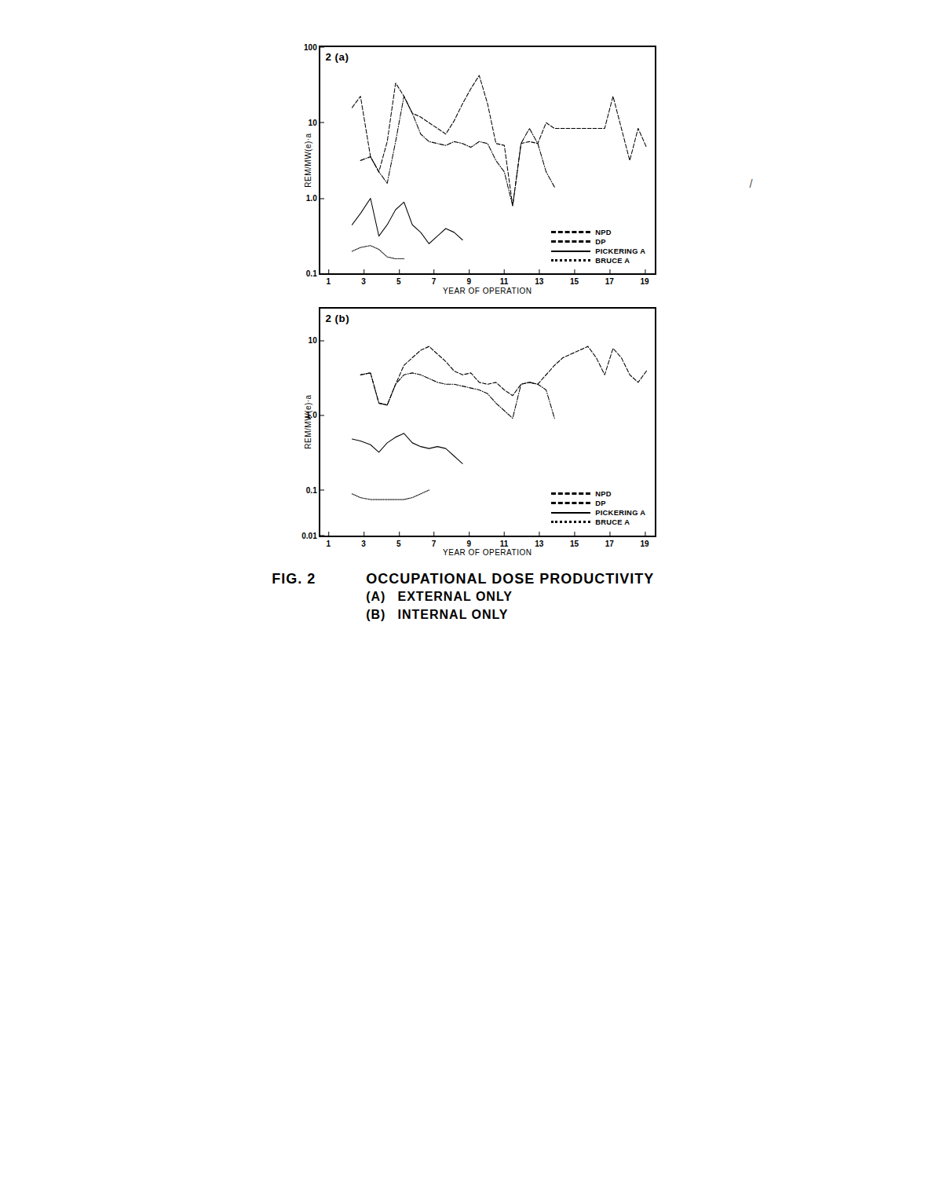/
2 (a)
REM/MW(e)·a
100
10
1.0
0.1
1
3
5
7
9
11
13
15
17
19
YEAR OF OPERATION
NPD
DP
PICKERING A
BRUCE A
2 (b)
REM/MW(e)·a
10
1.0
0.1
0.01
1
3
5
7
9
11
13
15
17
19
YEAR OF OPERATION
NPD
DP
PICKERING A
BRUCE A
FIG. 2 OCCUPATIONAL DOSE PRODUCTIVITY
(A) EXTERNAL ONLY
(B) INTERNAL ONLY